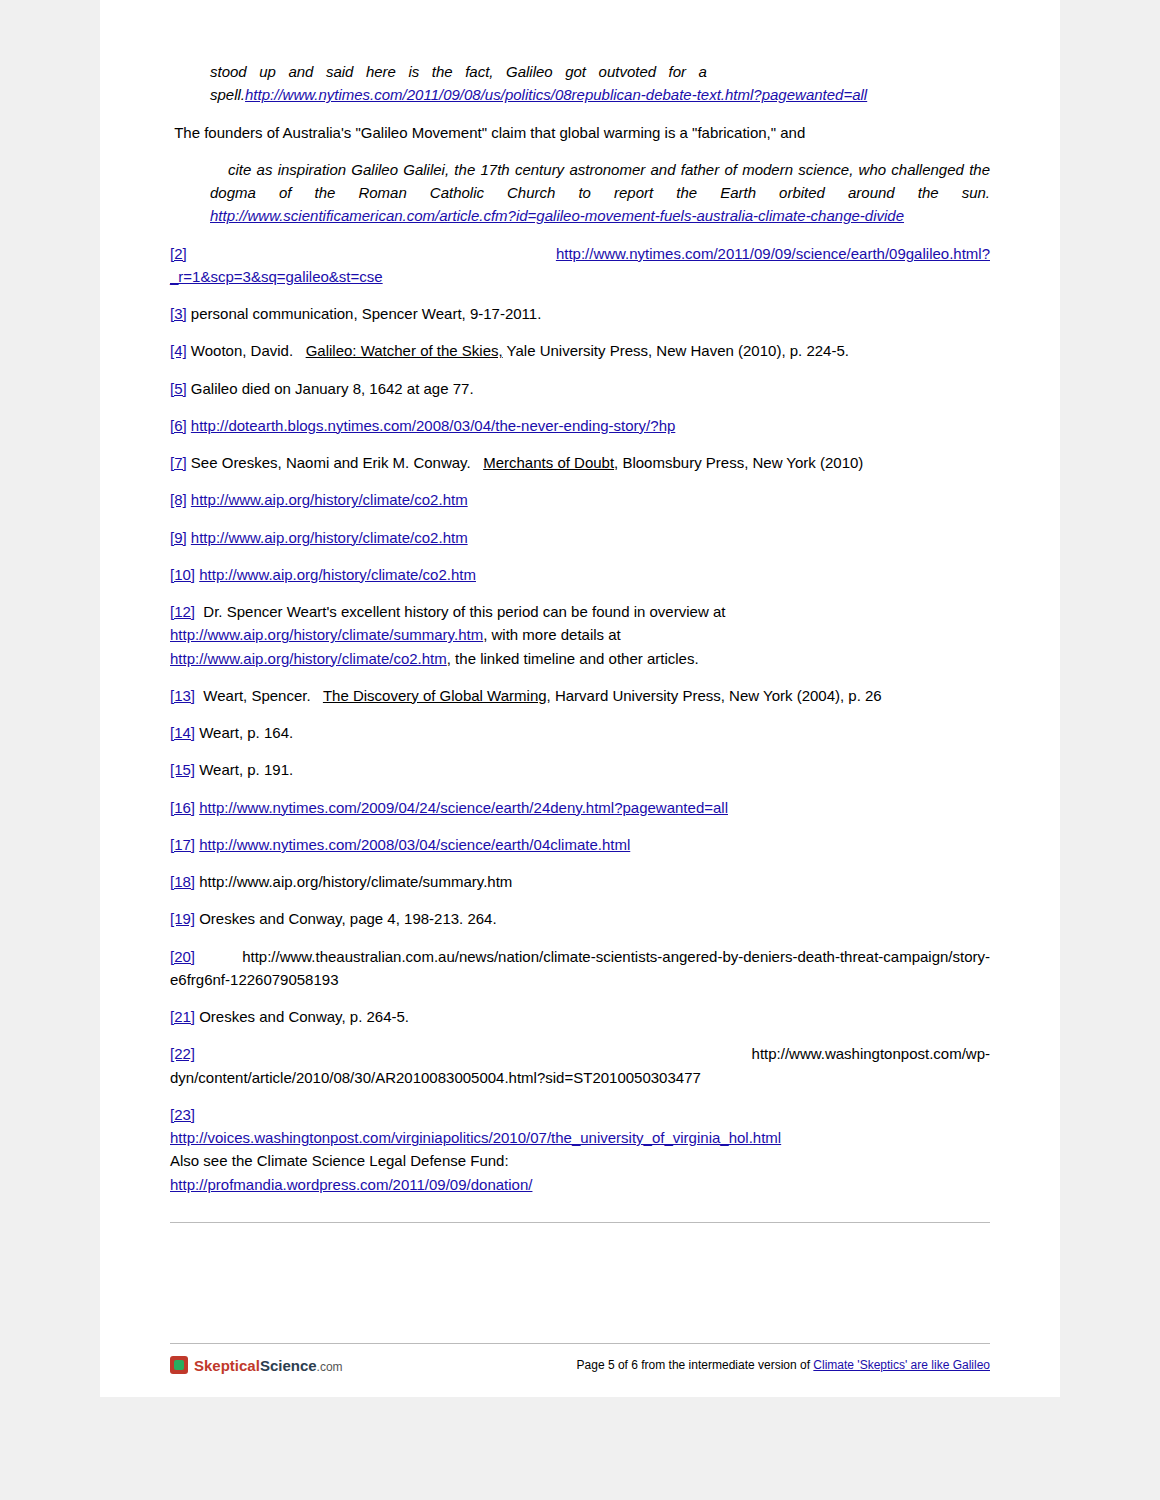stood up and said here is the fact, Galileo got outvoted for a spell.http://www.nytimes.com/2011/09/08/us/politics/08republican-debate-text.html?pagewanted=all
The founders of Australia's "Galileo Movement" claim that global warming is a "fabrication," and
cite as inspiration Galileo Galilei, the 17th century astronomer and father of modern science, who challenged the dogma of the Roman Catholic Church to report the Earth orbited around the sun. http://www.scientificamerican.com/article.cfm?id=galileo-movement-fuels-australia-climate-change-divide
[2] http://www.nytimes.com/2011/09/09/science/earth/09galileo.html? _r=1&scp=3&sq=galileo&st=cse
[3] personal communication, Spencer Weart, 9-17-2011.
[4] Wooton, David. Galileo: Watcher of the Skies, Yale University Press, New Haven (2010), p. 224-5.
[5] Galileo died on January 8, 1642 at age 77.
[6] http://dotearth.blogs.nytimes.com/2008/03/04/the-never-ending-story/?hp
[7] See Oreskes, Naomi and Erik M. Conway. Merchants of Doubt, Bloomsbury Press, New York (2010)
[8] http://www.aip.org/history/climate/co2.htm
[9] http://www.aip.org/history/climate/co2.htm
[10] http://www.aip.org/history/climate/co2.htm
[12] Dr. Spencer Weart's excellent history of this period can be found in overview at http://www.aip.org/history/climate/summary.htm, with more details at http://www.aip.org/history/climate/co2.htm, the linked timeline and other articles.
[13] Weart, Spencer. The Discovery of Global Warming, Harvard University Press, New York (2004), p. 26
[14] Weart, p. 164.
[15] Weart, p. 191.
[16] http://www.nytimes.com/2009/04/24/science/earth/24deny.html?pagewanted=all
[17] http://www.nytimes.com/2008/03/04/science/earth/04climate.html
[18] http://www.aip.org/history/climate/summary.htm
[19] Oreskes and Conway, page 4, 198-213. 264.
[20] http://www.theaustralian.com.au/news/nation/climate-scientists-angered-by-deniers-death-threat-campaign/story-e6frg6nf-1226079058193
[21] Oreskes and Conway, p. 264-5.
[22] http://www.washingtonpost.com/wp- dyn/content/article/2010/08/30/AR2010083005004.html?sid=ST2010050303477
[23]
http://voices.washingtonpost.com/virginiapolitics/2010/07/the_university_of_virginia_hol.html Also see the Climate Science Legal Defense Fund: http://profmandia.wordpress.com/2011/09/09/donation/
Skeptical Science.com
Page 5 of 6 from the intermediate version of Climate 'Skeptics' are like Galileo